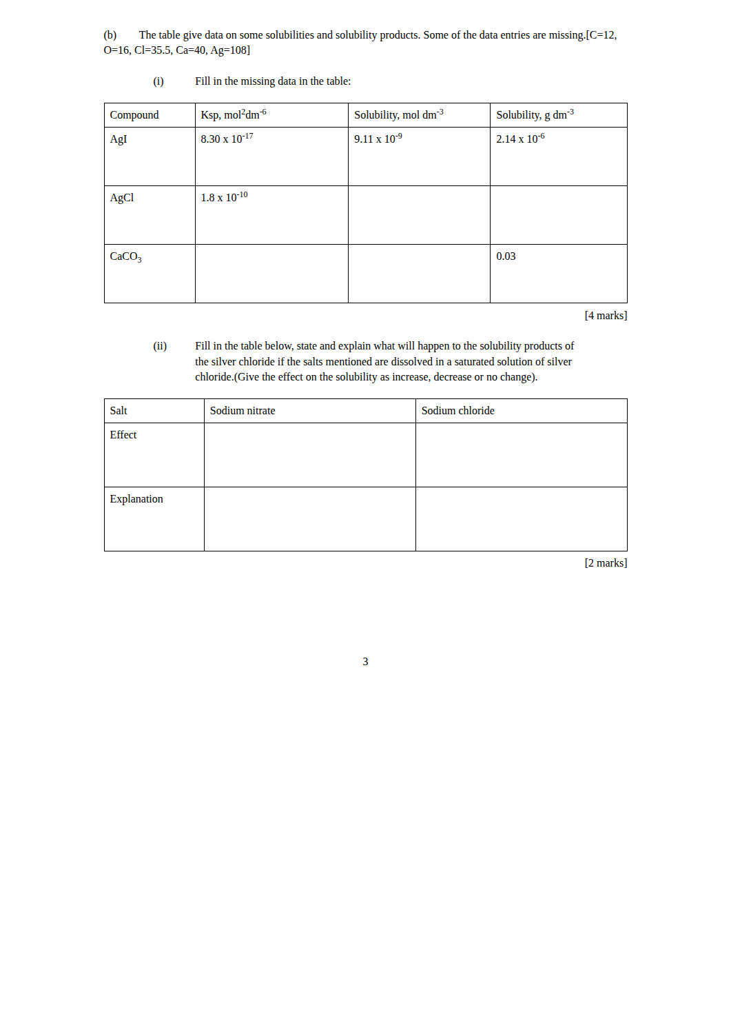(b) The table give data on some solubilities and solubility products. Some of the data entries are missing.[C=12, O=16, Cl=35.5, Ca=40, Ag=108]
(i) Fill in the missing data in the table:
| Compound | Ksp, mol 2 dm -6 | Solubility, mol dm -3 | Solubility, g dm -3 |
| --- | --- | --- | --- |
| AgI | 8.30 x 10 -17 | 9.11 x 10 -9 | 2.14 x 10 -6 |
| AgCl | 1.8 x 10 -10 | | |
| CaCO 3 | | | 0.03 |
[4 marks]
(ii) Fill in the table below, state and explain what will happen to the solubility products of the silver chloride if the salts mentioned are dissolved in a saturated solution of silver chloride.(Give the effect on the solubility as increase, decrease or no change).
| Salt | Sodium nitrate | Sodium chloride |
| --- | --- | --- |
| Effect | | |
| Explanation | | |
[2 marks]
3